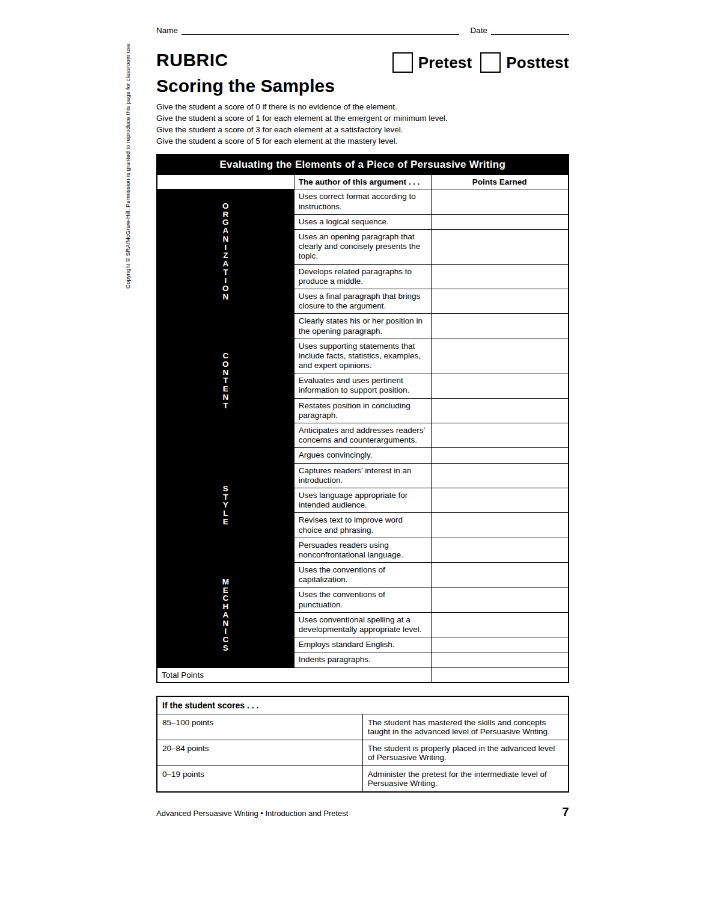Copyright © SRA/McGraw-Hill. Permission is granted to reproduce this page for classroom use.
Name Date
RUBRIC
Pretest
Posttest
Scoring the Samples
Give the student a score of 0 if there is no evidence of the element.
Give the student a score of 1 for each element at the emergent or minimum level.
Give the student a score of 3 for each element at a satisfactory level.
Give the student a score of 5 for each element at the mastery level.
| Evaluating the Elements of a Piece of Persuasive Writing |
| --- |
| | The author of this argument . . . | Points Earned |
| O R G A N I Z A T I O N | Uses correct format according to instructions. | |
| Uses a logical sequence. | |
| Uses an opening paragraph that clearly and concisely presents the topic. | |
| Develops related paragraphs to produce a middle. | |
| Uses a final paragraph that brings closure to the argument. | |
| C O N T E N T | Clearly states his or her position in the opening paragraph. | |
| Uses supporting statements that include facts, statistics, examples, and expert opinions. | |
| Evaluates and uses pertinent information to support position. | |
| Restates position in concluding paragraph. | |
| Anticipates and addresses readers’ concerns and counterarguments. | |
| S T Y L E | Argues convincingly. | |
| Captures readers’ interest in an introduction. | |
| Uses language appropriate for intended audience. | |
| Revises text to improve word choice and phrasing. | |
| Persuades readers using nonconfrontational language. | |
| M E C H A N I C S | Uses the conventions of capitalization. | |
| Uses the conventions of punctuation. | |
| Uses conventional spelling at a developmentally appropriate level. | |
| Employs standard English. | |
| Indents paragraphs. | |
| Total Points | |
| If the student scores . . . |
| --- |
| 85–100 points | The student has mastered the skills and concepts taught in the advanced level of Persuasive Writing. |
| 20–84 points | The student is properly placed in the advanced level of Persuasive Writing. |
| 0–19 points | Administer the pretest for the intermediate level of Persuasive Writing. |
Advanced Persuasive Writing • Introduction and Pretest
7